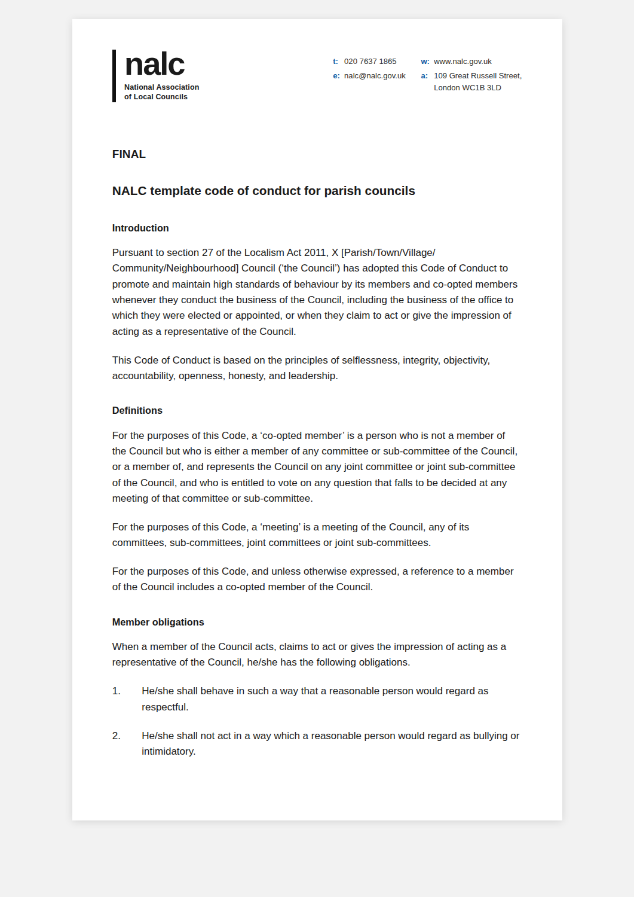nalc
National Association
of Local Councils
t:
020 7637 1865
e:
nalc@nalc.gov.uk
w:
www.nalc.gov.uk
a:
109 Great Russell Street,
London WC1B 3LD
FINAL
NALC template code of conduct for parish councils
Introduction
Pursuant to section 27 of the Localism Act 2011, X [Parish/Town/Village/ Community/Neighbourhood] Council (‘the Council’) has adopted this Code of Conduct to promote and maintain high standards of behaviour by its members and co-opted members whenever they conduct the business of the Council, including the business of the office to which they were elected or appointed, or when they claim to act or give the impression of acting as a representative of the Council.
This Code of Conduct is based on the principles of selflessness, integrity, objectivity, accountability, openness, honesty, and leadership.
Definitions
For the purposes of this Code, a ‘co-opted member’ is a person who is not a member of the Council but who is either a member of any committee or sub-committee of the Council, or a member of, and represents the Council on any joint committee or joint sub-committee of the Council, and who is entitled to vote on any question that falls to be decided at any meeting of that committee or sub-committee.
For the purposes of this Code, a ‘meeting’ is a meeting of the Council, any of its committees, sub-committees, joint committees or joint sub-committees.
For the purposes of this Code, and unless otherwise expressed, a reference to a member of the Council includes a co-opted member of the Council.
Member obligations
When a member of the Council acts, claims to act or gives the impression of acting as a representative of the Council, he/she has the following obligations.
He/she shall behave in such a way that a reasonable person would regard as respectful.
He/she shall not act in a way which a reasonable person would regard as bullying or intimidatory.